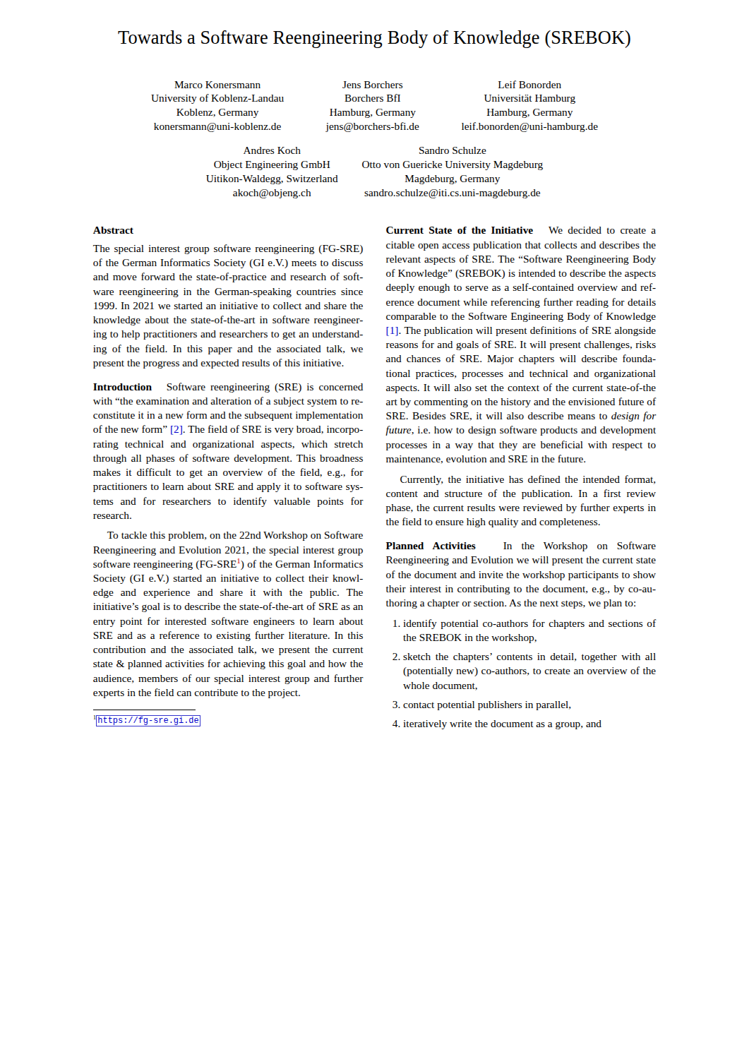Towards a Software Reengineering Body of Knowledge (SREBOK)
Marco Konersmann University of Koblenz-Landau Koblenz, Germany konersmann@uni-koblenz.de
Jens Borchers Borchers BfI Hamburg, Germany jens@borchers-bfi.de
Leif Bonorden Universität Hamburg Hamburg, Germany leif.bonorden@uni-hamburg.de
Andres Koch Object Engineering GmbH Uitikon-Waldegg, Switzerland akoch@objeng.ch
Sandro Schulze Otto von Guericke University Magdeburg Magdeburg, Germany sandro.schulze@iti.cs.uni-magdeburg.de
Abstract
The special interest group software reengineering (FG-SRE) of the German Informatics Society (GI e.V.) meets to discuss and move forward the state-of-practice and research of software reengineering in the German-speaking countries since 1999. In 2021 we started an initiative to collect and share the knowledge about the state-of-the-art in software reengineering to help practitioners and researchers to get an understanding of the field. In this paper and the associated talk, we present the progress and expected results of this initiative.
Introduction Software reengineering (SRE) is concerned with “the examination and alteration of a subject system to reconstitute it in a new form and the subsequent implementation of the new form” [2]. The field of SRE is very broad, incorporating technical and organizational aspects, which stretch through all phases of software development. This broadness makes it difficult to get an overview of the field, e.g., for practitioners to learn about SRE and apply it to software systems and for researchers to identify valuable points for research.
To tackle this problem, on the 22nd Workshop on Software Reengineering and Evolution 2021, the special interest group software reengineering (FG-SRE1) of the German Informatics Society (GI e.V.) started an initiative to collect their knowledge and experience and share it with the public. The initiative’s goal is to describe the state-of-the-art of SRE as an entry point for interested software engineers to learn about SRE and as a reference to existing further literature. In this contribution and the associated talk, we present the current state & planned activities for achieving this goal and how the audience, members of our special interest group and further experts in the field can contribute to the project.
1https://fg-sre.gi.de
Current State of the Initiative We decided to create a citable open access publication that collects and describes the relevant aspects of SRE. The “Software Reengineering Body of Knowledge” (SREBOK) is intended to describe the aspects deeply enough to serve as a self-contained overview and reference document while referencing further reading for details comparable to the Software Engineering Body of Knowledge [1]. The publication will present definitions of SRE alongside reasons for and goals of SRE. It will present challenges, risks and chances of SRE. Major chapters will describe foundational practices, processes and technical and organizational aspects. It will also set the context of the current state-of-the art by commenting on the history and the envisioned future of SRE. Besides SRE, it will also describe means to design for future, i.e. how to design software products and development processes in a way that they are beneficial with respect to maintenance, evolution and SRE in the future.
Currently, the initiative has defined the intended format, content and structure of the publication. In a first review phase, the current results were reviewed by further experts in the field to ensure high quality and completeness.
Planned Activities In the Workshop on Software Reengineering and Evolution we will present the current state of the document and invite the workshop participants to show their interest in contributing to the document, e.g., by co-authoring a chapter or section. As the next steps, we plan to:
identify potential co-authors for chapters and sections of the SREBOK in the workshop,
sketch the chapters’ contents in detail, together with all (potentially new) co-authors, to create an overview of the whole document,
contact potential publishers in parallel,
iteratively write the document as a group, and